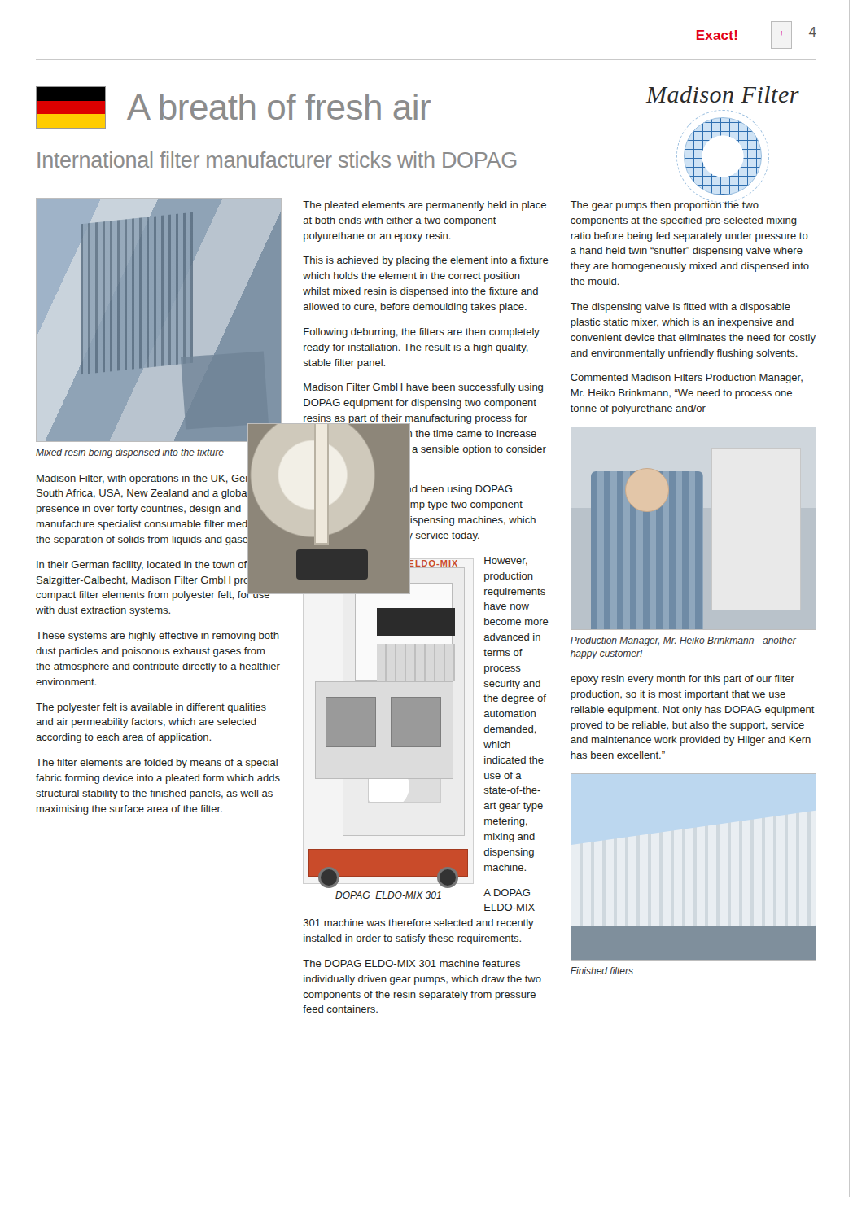Exact! ! 4
A breath of fresh air
Madison Filter
International filter manufacturer sticks with DOPAG
Mixed resin being dispensed into the fixture
Madison Filter, with operations in the UK, Germany, South Africa, USA, New Zealand and a global presence in over forty countries, design and manufacture specialist consumable filter media, for the separation of solids from liquids and gases.
In their German facility, located in the town of Salzgitter-Calbecht, Madison Filter GmbH produce compact filter elements from polyester felt, for use with dust extraction systems.
These systems are highly effective in removing both dust particles and poisonous exhaust gases from the atmosphere and contribute directly to a healthier environment.
The polyester felt is available in different qualities and air permeability factors, which are selected according to each area of application.
The filter elements are folded by means of a special fabric forming device into a pleated form which adds structural stability to the finished panels, as well as maximising the surface area of the filter.
The pleated elements are permanently held in place at both ends with either a two component polyurethane or an epoxy resin.
This is achieved by placing the element into a fixture which holds the element in the correct position whilst mixed resin is dispensed into the fixture and allowed to cure, before demoulding takes place.
Following deburring, the filters are then completely ready for installation. The result is a high quality, stable filter panel.
Madison Filter GmbH have been successfully using DOPAG equipment for dispensing two component resins as part of their manufacturing process for over 15 years, so when the time came to increase their production, it was a sensible option to consider DOPAG again.
Previously, Madison had been using DOPAG ECONO-MIX piston pump type two component metering, mixing and dispensing machines, which still provide satisfactory service today.
ELDO-MIX
DOPAG ELDO-MIX 301
However, production requirements have now become more advanced in terms of process security and the degree of automation demanded, which indicated the use of a state-of-the-art gear type metering, mixing and dispensing machine.
A DOPAG ELDO-MIX 301 machine was therefore selected and recently installed in order to satisfy these requirements.
The DOPAG ELDO-MIX 301 machine features individually driven gear pumps, which draw the two components of the resin separately from pressure feed containers.
The gear pumps then proportion the two components at the specified pre-selected mixing ratio before being fed separately under pressure to a hand held twin “snuffer” dispensing valve where they are homogeneously mixed and dispensed into the mould.
The dispensing valve is fitted with a disposable plastic static mixer, which is an inexpensive and convenient device that eliminates the need for costly and environmentally unfriendly flushing solvents.
Commented Madison Filters Production Manager, Mr. Heiko Brinkmann, “We need to process one tonne of polyurethane and/or
Production Manager, Mr. Heiko Brinkmann - another happy customer!
epoxy resin every month for this part of our filter production, so it is most important that we use reliable equipment. Not only has DOPAG equipment proved to be reliable, but also the support, service and maintenance work provided by Hilger and Kern has been excellent.”
Finished filters